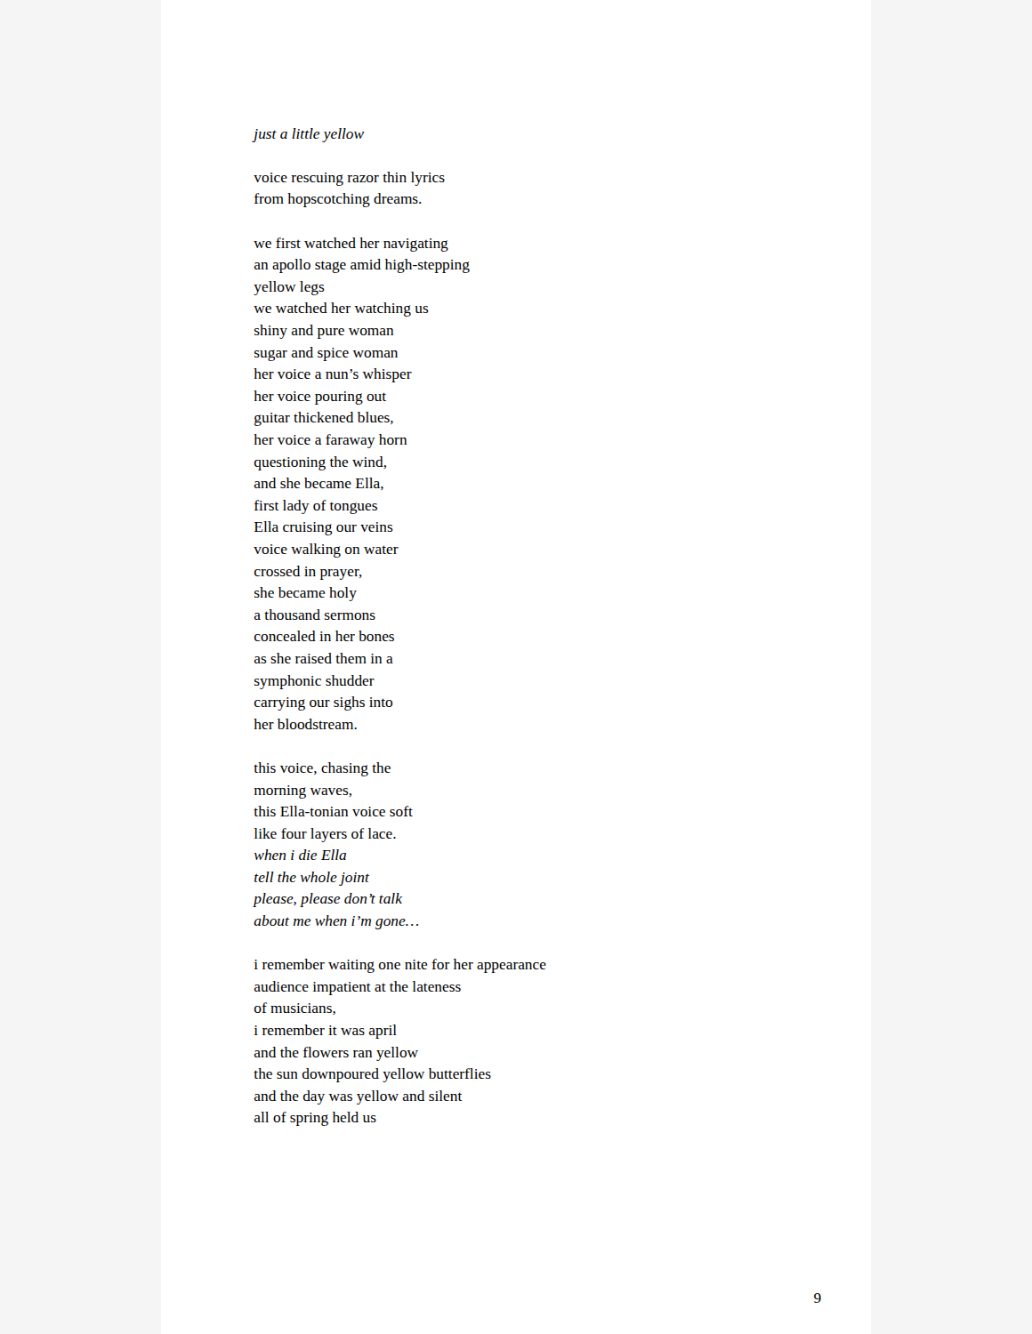just a little yellow
voice rescuing razor thin lyrics
from hopscotching dreams.
we first watched her navigating
an apollo stage amid high-stepping
yellow legs
we watched her watching us
shiny and pure woman
sugar and spice woman
her voice a nun’s whisper
her voice pouring out
guitar thickened blues,
her voice a faraway horn
questioning the wind,
and she became Ella,
first lady of tongues
Ella cruising our veins
voice walking on water
crossed in prayer,
she became holy
a thousand sermons
concealed in her bones
as she raised them in a
symphonic shudder
carrying our sighs into
her bloodstream.
this voice, chasing the
morning waves,
this Ella-tonian voice soft
like four layers of lace.
when i die Ella
tell the whole joint
please, please don’t talk
about me when i’m gone…
i remember waiting one nite for her appearance
audience impatient at the lateness
of musicians,
i remember it was april
and the flowers ran yellow
the sun downpoured yellow butterflies
and the day was yellow and silent
all of spring held us
9